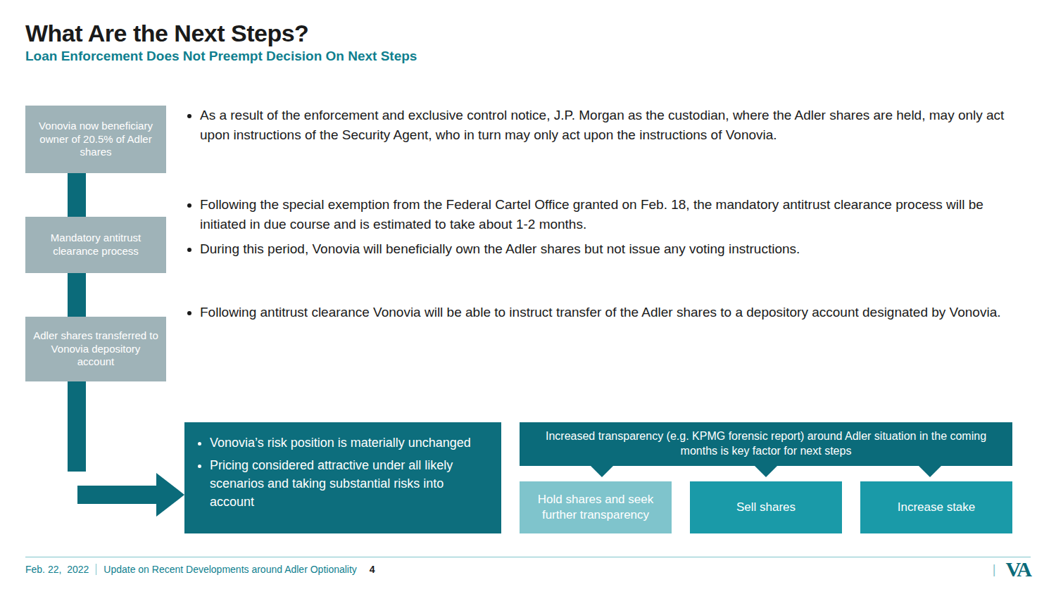What Are the Next Steps?
Loan Enforcement Does Not Preempt Decision On Next Steps
Vonovia now beneficiary owner of 20.5% of Adler shares
Mandatory antitrust clearance process
Adler shares transferred to Vonovia depository account
As a result of the enforcement and exclusive control notice, J.P. Morgan as the custodian, where the Adler shares are held, may only act upon instructions of the Security Agent, who in turn may only act upon the instructions of Vonovia.
Following the special exemption from the Federal Cartel Office granted on Feb. 18, the mandatory antitrust clearance process will be initiated in due course and is estimated to take about 1-2 months.
During this period, Vonovia will beneficially own the Adler shares but not issue any voting instructions.
Following antitrust clearance Vonovia will be able to instruct transfer of the Adler shares to a depository account designated by Vonovia.
Vonovia’s risk position is materially unchanged
Pricing considered attractive under all likely scenarios and taking substantial risks into account
Increased transparency (e.g. KPMG forensic report) around Adler situation in the coming months is key factor for next steps
Hold shares and seek further transparency
Sell shares
Increase stake
Feb. 22, 2022 Update on Recent Developments around Adler Optionality 4 | VA